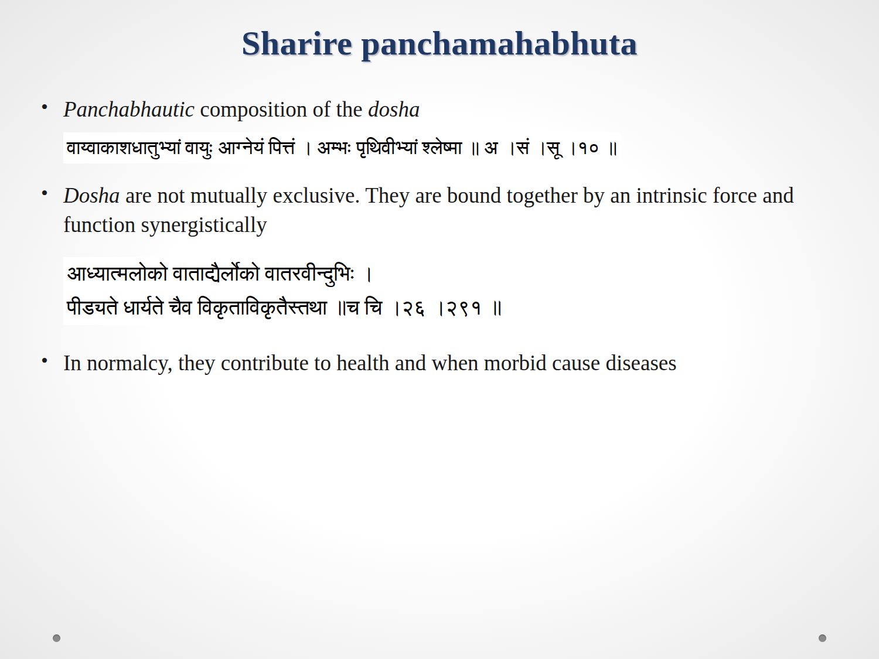Sharire panchamahabhuta
Panchabhautic composition of the dosha
वाय्वाकाशधातुभ्यां वायुः आग्नेयं पित्तं । अम्भः पृथिवीभ्यां श्लेष्मा ॥ अ ।सं ।सू ।१० ॥
Dosha are not mutually exclusive. They are bound together by an intrinsic force and function synergistically
आध्यात्मलोको वाताद्यैर्लोको वातरवीन्दुभिः ।
पीड्यते धार्यते चैव विकृताविकृतैस्तथा ॥च चि ।२६ ।२९१ ॥
In normalcy, they contribute to health and when morbid cause diseases